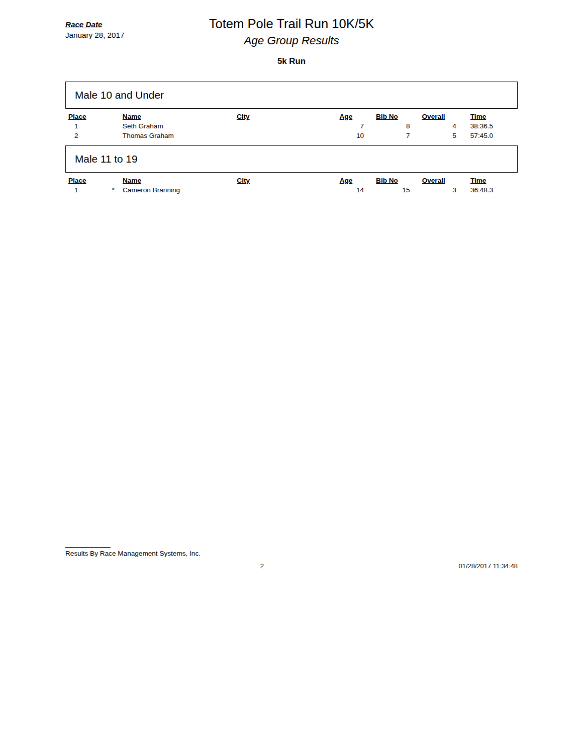Race Date
January 28, 2017
Totem Pole Trail Run 10K/5K
Age Group Results
5k Run
Male 10 and Under
| Place | | Name | City | Age | Bib No | Overall | Time |
| --- | --- | --- | --- | --- | --- | --- | --- |
| 1 | | Seth Graham | | 7 | 8 | 4 | 38:36.5 |
| 2 | | Thomas Graham | | 10 | 7 | 5 | 57:45.0 |
Male 11 to 19
| Place | | Name | City | Age | Bib No | Overall | Time |
| --- | --- | --- | --- | --- | --- | --- | --- |
| 1 | * | Cameron Branning | | 14 | 15 | 3 | 36:48.3 |
Results By Race Management Systems, Inc.
2
01/28/2017 11:34:48